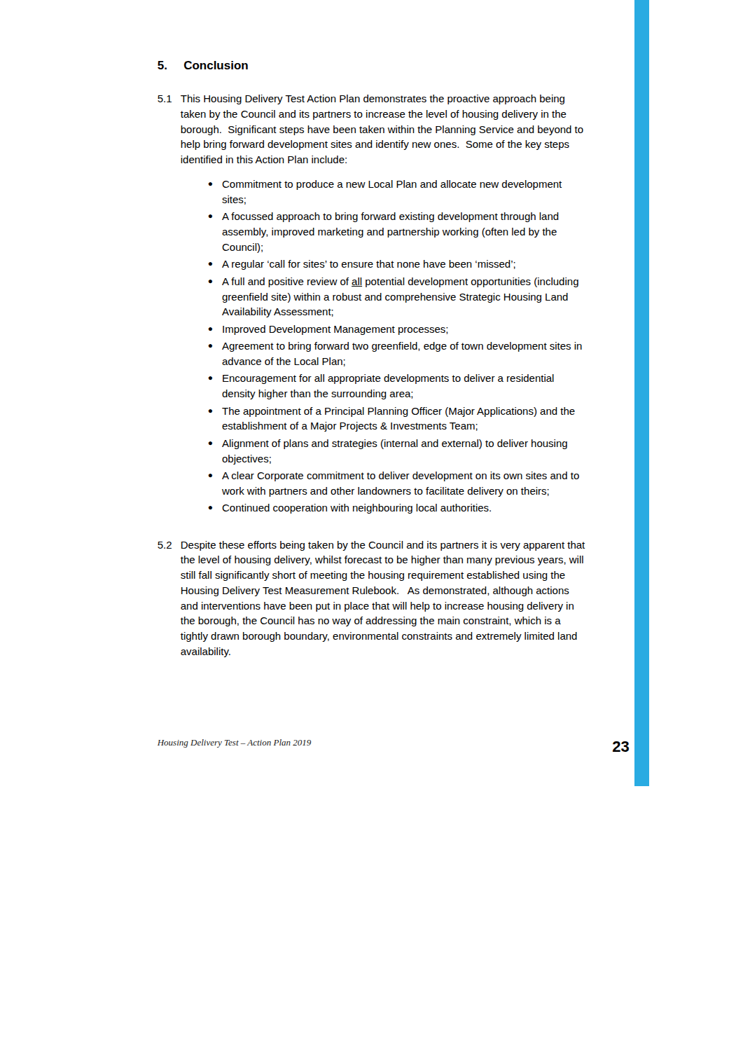5. Conclusion
5.1
This Housing Delivery Test Action Plan demonstrates the proactive approach being taken by the Council and its partners to increase the level of housing delivery in the borough. Significant steps have been taken within the Planning Service and beyond to help bring forward development sites and identify new ones. Some of the key steps identified in this Action Plan include:
Commitment to produce a new Local Plan and allocate new development sites;
A focussed approach to bring forward existing development through land assembly, improved marketing and partnership working (often led by the Council);
A regular ‘call for sites’ to ensure that none have been ‘missed’;
A full and positive review of all potential development opportunities (including greenfield site) within a robust and comprehensive Strategic Housing Land Availability Assessment;
Improved Development Management processes;
Agreement to bring forward two greenfield, edge of town development sites in advance of the Local Plan;
Encouragement for all appropriate developments to deliver a residential density higher than the surrounding area;
The appointment of a Principal Planning Officer (Major Applications) and the establishment of a Major Projects & Investments Team;
Alignment of plans and strategies (internal and external) to deliver housing objectives;
A clear Corporate commitment to deliver development on its own sites and to work with partners and other landowners to facilitate delivery on theirs;
Continued cooperation with neighbouring local authorities.
5.2
Despite these efforts being taken by the Council and its partners it is very apparent that the level of housing delivery, whilst forecast to be higher than many previous years, will still fall significantly short of meeting the housing requirement established using the Housing Delivery Test Measurement Rulebook. As demonstrated, although actions and interventions have been put in place that will help to increase housing delivery in the borough, the Council has no way of addressing the main constraint, which is a tightly drawn borough boundary, environmental constraints and extremely limited land availability.
Housing Delivery Test – Action Plan 2019
23